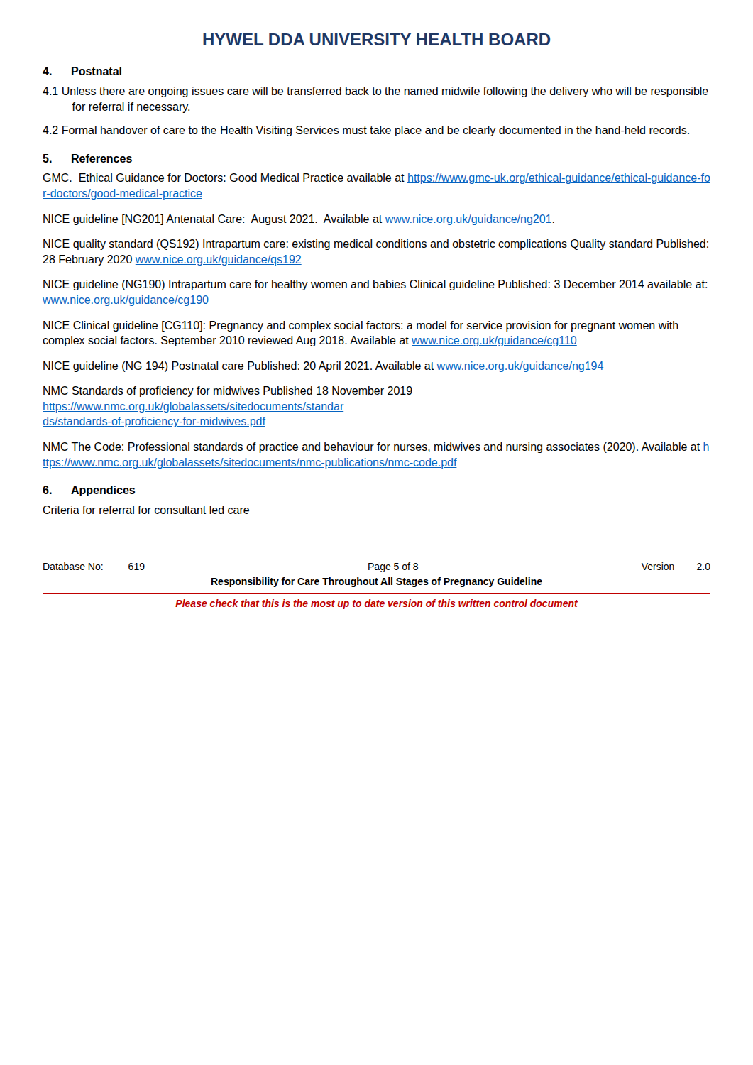HYWEL DDA UNIVERSITY HEALTH BOARD
4. Postnatal
4.1 Unless there are ongoing issues care will be transferred back to the named midwife following the delivery who will be responsible for referral if necessary.
4.2 Formal handover of care to the Health Visiting Services must take place and be clearly documented in the hand-held records.
5. References
GMC. Ethical Guidance for Doctors: Good Medical Practice available at https://www.gmc-uk.org/ethical-guidance/ethical-guidance-for-doctors/good-medical-practice
NICE guideline [NG201] Antenatal Care: August 2021. Available at www.nice.org.uk/guidance/ng201.
NICE quality standard (QS192) Intrapartum care: existing medical conditions and obstetric complications Quality standard Published: 28 February 2020 www.nice.org.uk/guidance/qs192
NICE guideline (NG190) Intrapartum care for healthy women and babies Clinical guideline Published: 3 December 2014 available at: www.nice.org.uk/guidance/cg190
NICE Clinical guideline [CG110]: Pregnancy and complex social factors: a model for service provision for pregnant women with complex social factors. September 2010 reviewed Aug 2018. Available at www.nice.org.uk/guidance/cg110
NICE guideline (NG 194) Postnatal care Published: 20 April 2021. Available at www.nice.org.uk/guidance/ng194
NMC Standards of proficiency for midwives Published 18 November 2019
https://www.nmc.org.uk/globalassets/sitedocuments/standar
ds/standards-of-proficiency-for-midwives.pdf
NMC The Code: Professional standards of practice and behaviour for nurses, midwives and nursing associates (2020). Available at https://www.nmc.org.uk/globalassets/sitedocuments/nmc-publications/nmc-code.pdf
6. Appendices
Criteria for referral for consultant led care
Database No: 619 Page 5 of 8 Version 2.0
Responsibility for Care Throughout All Stages of Pregnancy Guideline
Please check that this is the most up to date version of this written control document